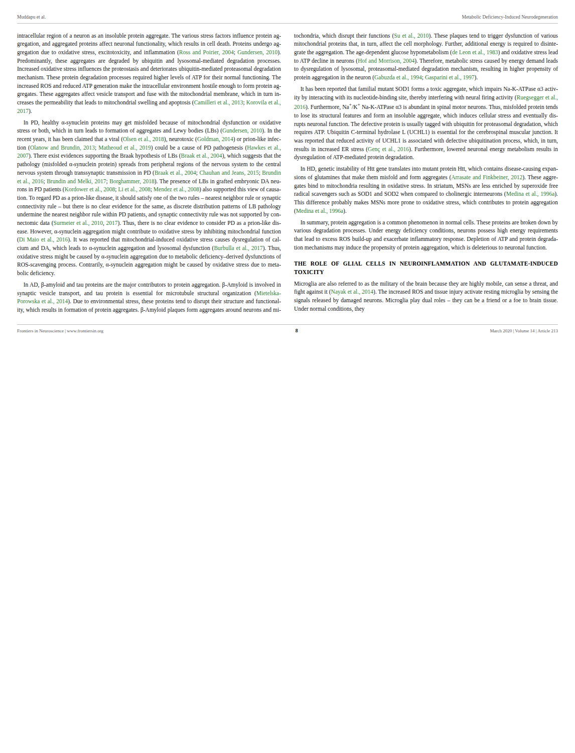Muddapu et al. Metabolic Deficiency-Induced Neurodegeneration
intracellular region of a neuron as an insoluble protein aggregate. The various stress factors influence protein aggregation, and aggregated proteins affect neuronal functionality, which results in cell death. Proteins undergo aggregation due to oxidative stress, excitotoxicity, and inflammation (Ross and Poirier, 2004; Gundersen, 2010). Predominantly, these aggregates are degraded by ubiquitin and lysosomal-mediated degradation processes. Increased oxidative stress influences the proteostasis and deteriorates ubiquitin-mediated proteasomal degradation mechanism. These protein degradation processes required higher levels of ATP for their normal functioning. The increased ROS and reduced ATP generation make the intracellular environment hostile enough to form protein aggregates. These aggregates affect vesicle transport and fuse with the mitochondrial membrane, which in turn increases the permeability that leads to mitochondrial swelling and apoptosis (Camilleri et al., 2013; Korovila et al., 2017).
In PD, healthy α-synuclein proteins may get misfolded because of mitochondrial dysfunction or oxidative stress or both, which in turn leads to formation of aggregates and Lewy bodies (LBs) (Gundersen, 2010). In the recent years, it has been claimed that a viral (Olsen et al., 2018), neurotoxic (Goldman, 2014) or prion-like infection (Olanow and Brundin, 2013; Matheoud et al., 2019) could be a cause of PD pathogenesis (Hawkes et al., 2007). There exist evidences supporting the Braak hypothesis of LBs (Braak et al., 2004), which suggests that the pathology (misfolded α-synuclein protein) spreads from peripheral regions of the nervous system to the central nervous system through transsynaptic transmission in PD (Braak et al., 2004; Chauhan and Jeans, 2015; Brundin et al., 2016; Brundin and Melki, 2017; Borghammer, 2018). The presence of LBs in grafted embryonic DA neurons in PD patients (Kordower et al., 2008; Li et al., 2008; Mendez et al., 2008) also supported this view of causation. To regard PD as a prion-like disease, it should satisfy one of the two rules – nearest neighbor rule or synaptic connectivity rule – but there is no clear evidence for the same, as discrete distribution patterns of LB pathology undermine the nearest neighbor rule within PD patients, and synaptic connectivity rule was not supported by connectomic data (Surmeier et al., 2010, 2017). Thus, there is no clear evidence to consider PD as a prion-like disease. However, α-synuclein aggregation might contribute to oxidative stress by inhibiting mitochondrial function (Di Maio et al., 2016). It was reported that mitochondrial-induced oxidative stress causes dysregulation of calcium and DA, which leads to α-synuclein aggregation and lysosomal dysfunction (Burbulla et al., 2017). Thus, oxidative stress might be caused by α-synuclein aggregation due to metabolic deficiency–derived dysfunctions of ROS-scavenging process. Contrarily, α-synuclein aggregation might be caused by oxidative stress due to metabolic deficiency.
In AD, β-amyloid and tau proteins are the major contributors to protein aggregation. β-Amyloid is involved in synaptic vesicle transport, and tau protein is essential for microtubule structural organization (Mietelska-Porowska et al., 2014). Due to environmental stress, these proteins tend to disrupt their structure and functionality, which results in formation of protein aggregates. β-Amyloid plaques form aggregates around neurons and mitochondria, which disrupt their functions (Su et al., 2010). These plaques tend to trigger dysfunction of various mitochondrial proteins that, in turn, affect the cell morphology. Further, additional energy is required to disintegrate the aggregation. The age-dependent glucose hypometabolism (de Leon et al., 1983) and oxidative stress lead to ATP decline in neurons (Hof and Morrison, 2004). Therefore, metabolic stress caused by energy demand leads to dysregulation of lysosomal, proteasomal-mediated degradation mechanism, resulting in higher propensity of protein aggregation in the neuron (Gabuzda et al., 1994; Gasparini et al., 1997).
It has been reported that familial mutant SOD1 forms a toxic aggregate, which impairs Na-K-ATPase α3 activity by interacting with its nucleotide-binding site, thereby interfering with neural firing activity (Ruegsegger et al., 2016). Furthermore, Na+/K+ Na-K-ATPase α3 is abundant in spinal motor neurons. Thus, misfolded protein tends to lose its structural features and form an insoluble aggregate, which induces cellular stress and eventually disrupts neuronal function. The defective protein is usually tagged with ubiquitin for proteasomal degradation, which requires ATP. Ubiquitin C-terminal hydrolase L (UCHL1) is essential for the cerebrospinal muscular junction. It was reported that reduced activity of UCHL1 is associated with defective ubiquitination process, which, in turn, results in increased ER stress (Genç et al., 2016). Furthermore, lowered neuronal energy metabolism results in dysregulation of ATP-mediated protein degradation.
In HD, genetic instability of Htt gene translates into mutant protein Htt, which contains disease-causing expansions of glutamines that make them misfold and form aggregates (Arrasate and Finkbeiner, 2012). These aggregates bind to mitochondria resulting in oxidative stress. In striatum, MSNs are less enriched by superoxide free radical scavengers such as SOD1 and SOD2 when compared to cholinergic interneurons (Medina et al., 1996a). This difference probably makes MSNs more prone to oxidative stress, which contributes to protein aggregation (Medina et al., 1996a).
In summary, protein aggregation is a common phenomenon in normal cells. These proteins are broken down by various degradation processes. Under energy deficiency conditions, neurons possess high energy requirements that lead to excess ROS build-up and exacerbate inflammatory response. Depletion of ATP and protein degradation mechanisms may induce the propensity of protein aggregation, which is deleterious to neuronal function.
The Role of Glial Cells in Neuroinflammation and Glutamate-Induced Toxicity
Microglia are also referred to as the military of the brain because they are highly mobile, can sense a threat, and fight against it (Nayak et al., 2014). The increased ROS and tissue injury activate resting microglia by sensing the signals released by damaged neurons. Microglia play dual roles – they can be a friend or a foe to brain tissue. Under normal conditions, they
Frontiers in Neuroscience | www.frontiersin.org 8 March 2020 | Volume 14 | Article 213